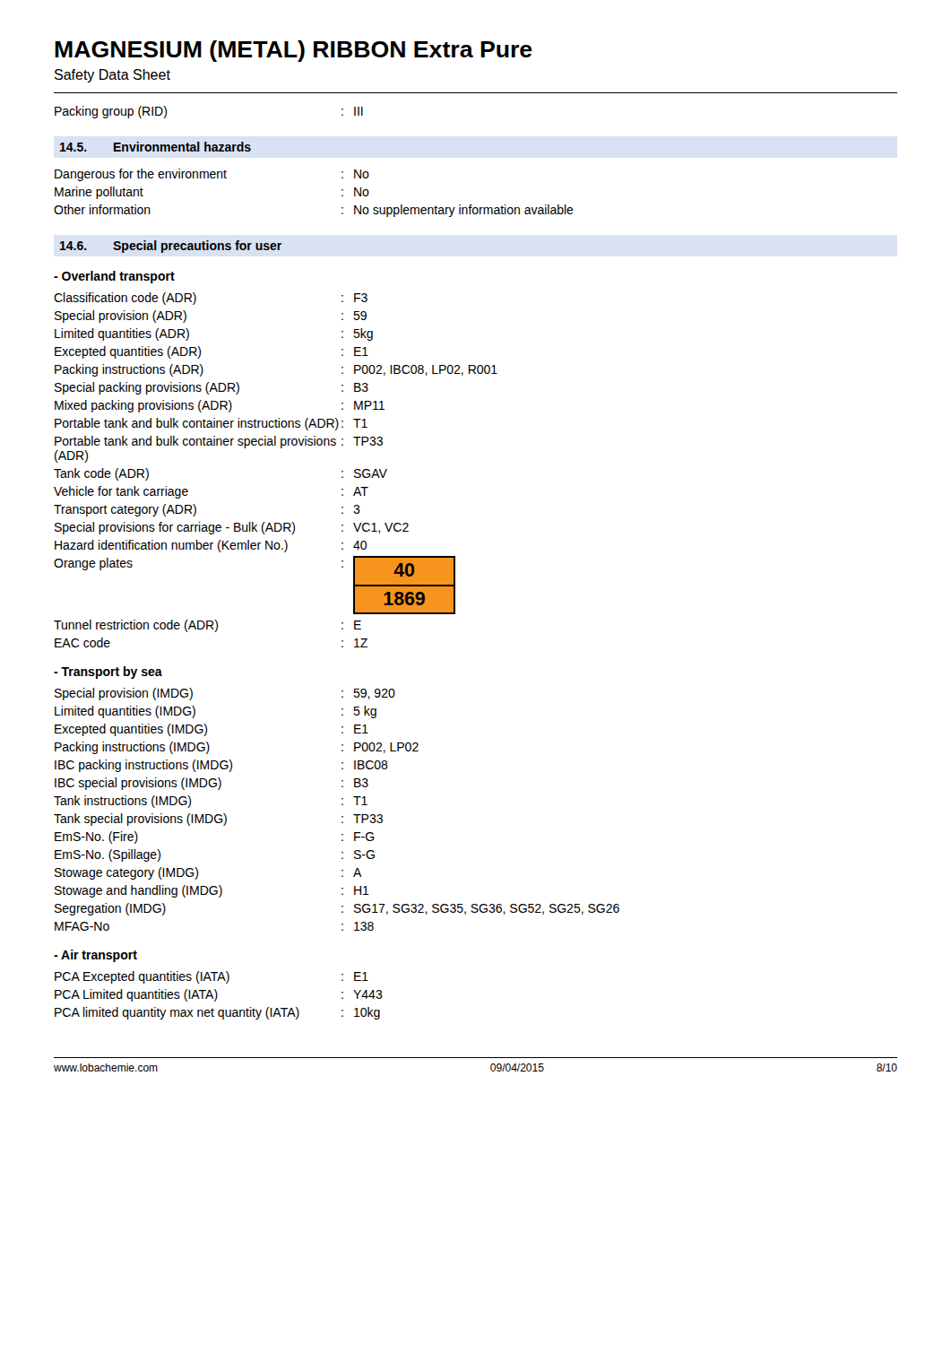MAGNESIUM (METAL) RIBBON Extra Pure
Safety Data Sheet
| Packing group (RID) | : | III |
14.5. Environmental hazards
| Dangerous for the environment | : | No |
| Marine pollutant | : | No |
| Other information | : | No supplementary information available |
14.6. Special precautions for user
- Overland transport
| Classification code (ADR) | : | F3 |
| Special provision (ADR) | : | 59 |
| Limited quantities (ADR) | : | 5kg |
| Excepted quantities (ADR) | : | E1 |
| Packing instructions (ADR) | : | P002, IBC08, LP02, R001 |
| Special packing provisions (ADR) | : | B3 |
| Mixed packing provisions (ADR) | : | MP11 |
| Portable tank and bulk container instructions (ADR) | : | T1 |
| Portable tank and bulk container special provisions (ADR) | : | TP33 |
| Tank code (ADR) | : | SGAV |
| Vehicle for tank carriage | : | AT |
| Transport category (ADR) | : | 3 |
| Special provisions for carriage - Bulk (ADR) | : | VC1, VC2 |
| Hazard identification number (Kemler No.) | : | 40 |
| Orange plates | : | 40 1869 |
| Tunnel restriction code (ADR) | : | E |
| EAC code | : | 1Z |
- Transport by sea
| Special provision (IMDG) | : | 59, 920 |
| Limited quantities (IMDG) | : | 5 kg |
| Excepted quantities (IMDG) | : | E1 |
| Packing instructions (IMDG) | : | P002, LP02 |
| IBC packing instructions (IMDG) | : | IBC08 |
| IBC special provisions (IMDG) | : | B3 |
| Tank instructions (IMDG) | : | T1 |
| Tank special provisions (IMDG) | : | TP33 |
| EmS-No. (Fire) | : | F-G |
| EmS-No. (Spillage) | : | S-G |
| Stowage category (IMDG) | : | A |
| Stowage and handling (IMDG) | : | H1 |
| Segregation (IMDG) | : | SG17, SG32, SG35, SG36, SG52, SG25, SG26 |
| MFAG-No | : | 138 |
- Air transport
| PCA Excepted quantities (IATA) | : | E1 |
| PCA Limited quantities (IATA) | : | Y443 |
| PCA limited quantity max net quantity (IATA) | : | 10kg |
www.lobachemie.com 09/04/2015 8/10